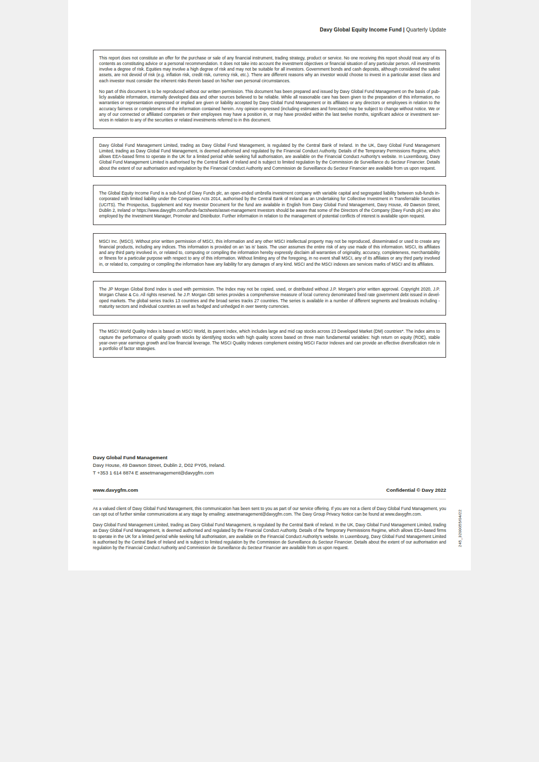Davy Global Equity Income Fund | Quarterly Update
This report does not constitute an offer for the purchase or sale of any financial instrument, trading strategy, product or service. No one receiving this report should treat any of its contents as constituting advice or a personal recommendation. It does not take into account the investment objectives or financial situation of any particular person. All investments involve a degree of risk. Equities may involve a high degree of risk and may not be suitable for all investors. Government bonds and cash deposits, although considered the safest assets, are not devoid of risk (e.g. inflation risk, credit risk, currency risk, etc.). There are different reasons why an investor would choose to invest in a particular asset class and each investor must consider the inherent risks therein based on his/her own personal circumstances.
No part of this document is to be reproduced without our written permission. This document has been prepared and issued by Davy Global Fund Management on the basis of publicly available information, internally developed data and other sources believed to be reliable. While all reasonable care has been given to the preparation of this information, no warranties or representation expressed or implied are given or liability accepted by Davy Global Fund Management or its affiliates or any directors or employees in relation to the accuracy fairness or completeness of the information contained herein. Any opinion expressed (including estimates and forecasts) may be subject to change without notice. We or any of our connected or affiliated companies or their employees may have a position in, or may have provided within the last twelve months, significant advice or investment services in relation to any of the securities or related investments referred to in this document.
Davy Global Fund Management Limited, trading as Davy Global Fund Management, is regulated by the Central Bank of Ireland. In the UK, Davy Global Fund Management Limited, trading as Davy Global Fund Management, is deemed authorised and regulated by the Financial Conduct Authority. Details of the Temporary Permissions Regime, which allows EEA-based firms to operate in the UK for a limited period while seeking full authorisation, are available on the Financial Conduct Authority's website. In Luxembourg, Davy Global Fund Management Limited is authorised by the Central Bank of Ireland and is subject to limited regulation by the Commission de Surveillance du Secteur Financier. Details about the extent of our authorisation and regulation by the Financial Conduct Authority and Commission de Surveillance du Secteur Financier are available from us upon request.
The Global Equity Income Fund is a sub-fund of Davy Funds plc, an open-ended umbrella investment company with variable capital and segregated liability between sub-funds incorporated with limited liability under the Companies Acts 2014, authorised by the Central Bank of Ireland as an Undertaking for Collective Investment in Transferrable Securities (UCITS). The Prospectus, Supplement and Key Investor Document for the fund are available in English from Davy Global Fund Management, Davy House, 49 Dawson Street, Dublin 2, Ireland or https://www.davygfm.com/funds-factsheets/asset-management Investors should be aware that some of the Directors of the Company (Davy Funds plc) are also employed by the Investment Manager, Promoter and Distributor. Further information in relation to the management of potential conflicts of interest is available upon request.
MSCI Inc. (MSCI). Without prior written permission of MSCI, this information and any other MSCI intellectual property may not be reproduced, disseminated or used to create any financial products, including any indices. This information is provided on an 'as is' basis. The user assumes the entire risk of any use made of this information. MSCI, its affiliates and any third party involved in, or related to, computing or compiling the information hereby expressly disclaim all warranties of originality, accuracy, completeness, merchantability or fitness for a particular purpose with respect to any of this information. Without limiting any of the foregoing, in no event shall MSCI, any of its affiliates or any third party involved in, or related to, computing or compiling the information have any liability for any damages of any kind. MSCI and the MSCI indexes are services marks of MSCI and its affiliates.
The JP Morgan Global Bond Index is used with permission. The Index may not be copied, used, or distributed without J.P. Morgan's prior written approval. Copyright 2020, J.P. Morgan Chase & Co. All rights reserved. he J.P. Morgan GBI series provides a comprehensive measure of local currency denominated fixed rate government debt issued in developed markets. The global series tracks 13 countries and the broad series tracks 27 countries. The series is available in a number of different segments and breakouts including - maturity sectors and individual countries as well as hedged and unhedged in over twenty currencies.
The MSCI World Quality Index is based on MSCI World, its parent index, which includes large and mid cap stocks across 23 Developed Market (DM) countries*. The index aims to capture the performance of quality growth stocks by identifying stocks with high quality scores based on three main fundamental variables: high return on equity (ROE), stable year-over-year earnings growth and low financial leverage. The MSCI Quality Indexes complement existing MSCI Factor Indexes and can provide an effective diversification role in a portfolio of factor strategies.
Davy Global Fund Management
Davy House, 49 Dawson Street, Dublin 2, D02 PY05, Ireland.
T +353 1 614 8874 E assetmanagement@davygfm.com
www.davygfm.com
Confidential © Davy 2022
As a valued client of Davy Global Fund Management, this communication has been sent to you as part of our service offering. If you are not a client of Davy Global Fund Management, you can opt out of further similar communications at any stage by emailing: assetmanagement@davygfm.com. The Davy Group Privacy Notice can be found at www.davygfm.com.
Davy Global Fund Management Limited, trading as Davy Global Fund Management, is regulated by the Central Bank of Ireland. In the UK, Davy Global Fund Management Limited, trading as Davy Global Fund Management, is deemed authorised and regulated by the Financial Conduct Authority. Details of the Temporary Permissions Regime, which allows EEA-based firms to operate in the UK for a limited period while seeking full authorisation, are available on the Financial Conduct Authority's website. In Luxembourg, Davy Global Fund Management Limited is authorised by the Central Bank of Ireland and is subject to limited regulation by the Commission de Surveillance du Secteur Financier. Details about the extent of our authorisation and regulation by the Financial Conduct Authority and Commission de Surveillance du Secteur Financier are available from us upon request.
245_3200055/04/22